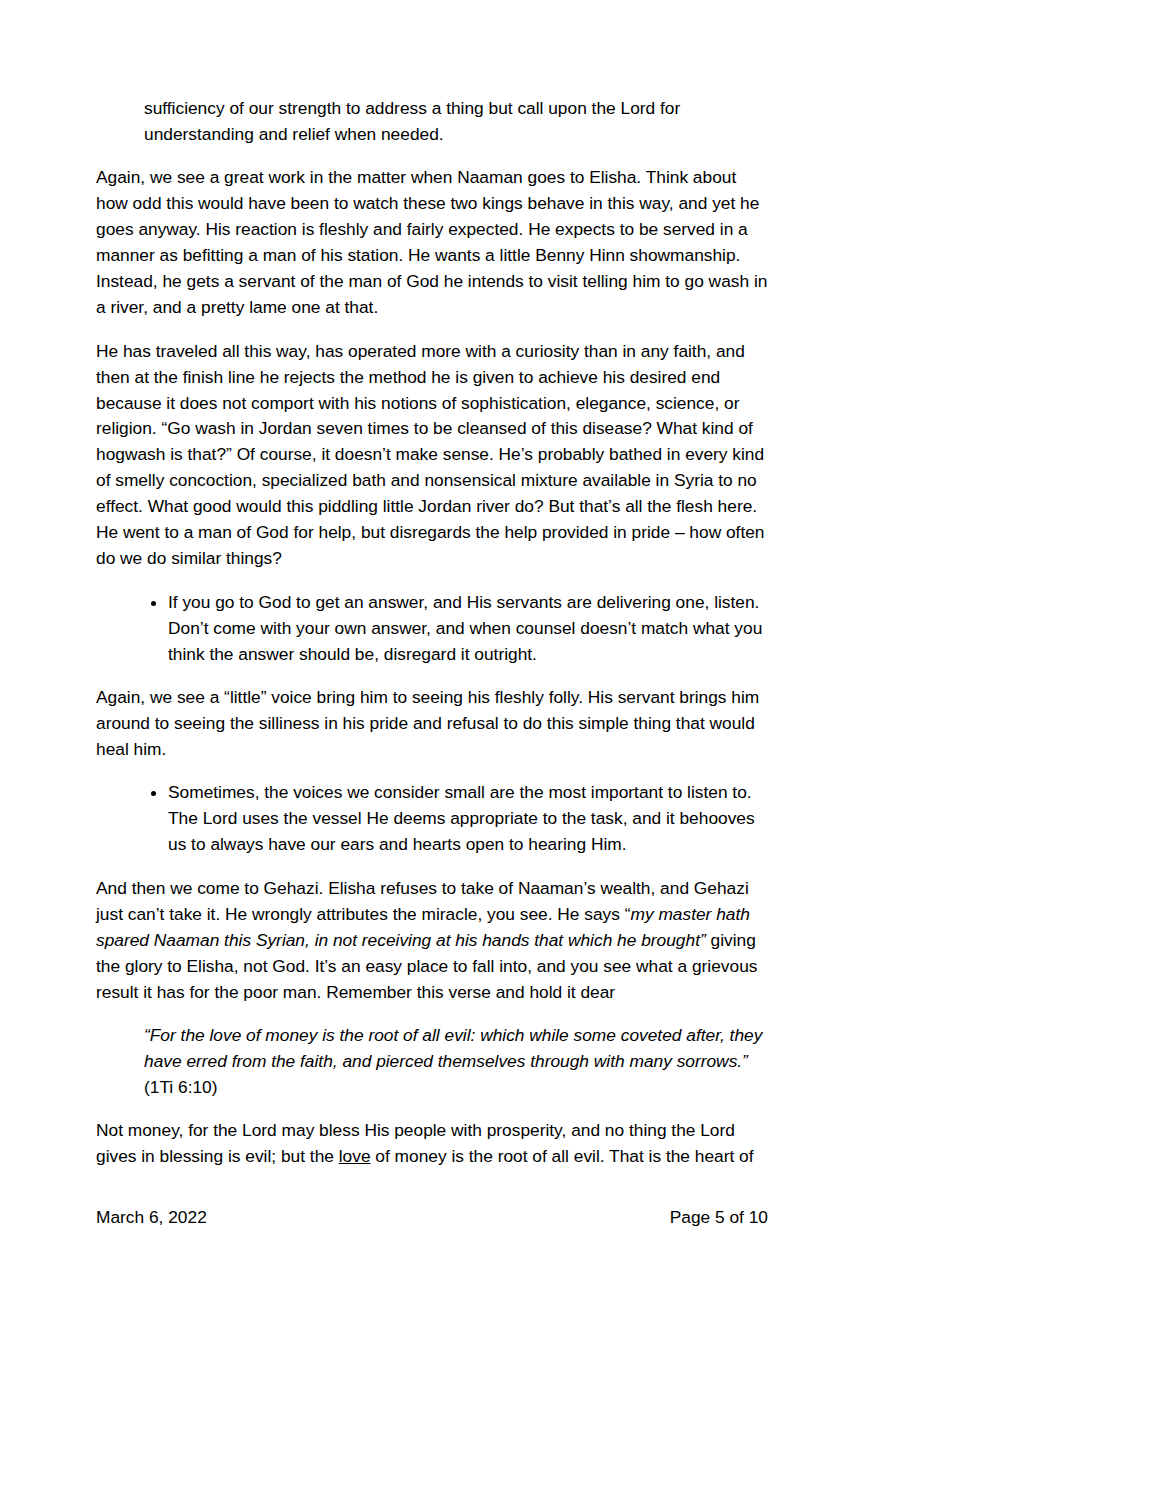sufficiency of our strength to address a thing but call upon the Lord for understanding and relief when needed.
Again, we see a great work in the matter when Naaman goes to Elisha. Think about how odd this would have been to watch these two kings behave in this way, and yet he goes anyway. His reaction is fleshly and fairly expected. He expects to be served in a manner as befitting a man of his station. He wants a little Benny Hinn showmanship. Instead, he gets a servant of the man of God he intends to visit telling him to go wash in a river, and a pretty lame one at that.
He has traveled all this way, has operated more with a curiosity than in any faith, and then at the finish line he rejects the method he is given to achieve his desired end because it does not comport with his notions of sophistication, elegance, science, or religion. “Go wash in Jordan seven times to be cleansed of this disease? What kind of hogwash is that?” Of course, it doesn’t make sense. He’s probably bathed in every kind of smelly concoction, specialized bath and nonsensical mixture available in Syria to no effect. What good would this piddling little Jordan river do? But that’s all the flesh here. He went to a man of God for help, but disregards the help provided in pride – how often do we do similar things?
If you go to God to get an answer, and His servants are delivering one, listen. Don’t come with your own answer, and when counsel doesn’t match what you think the answer should be, disregard it outright.
Again, we see a “little” voice bring him to seeing his fleshly folly. His servant brings him around to seeing the silliness in his pride and refusal to do this simple thing that would heal him.
Sometimes, the voices we consider small are the most important to listen to. The Lord uses the vessel He deems appropriate to the task, and it behooves us to always have our ears and hearts open to hearing Him.
And then we come to Gehazi. Elisha refuses to take of Naaman’s wealth, and Gehazi just can’t take it. He wrongly attributes the miracle, you see. He says “my master hath spared Naaman this Syrian, in not receiving at his hands that which he brought” giving the glory to Elisha, not God. It’s an easy place to fall into, and you see what a grievous result it has for the poor man. Remember this verse and hold it dear
“For the love of money is the root of all evil: which while some coveted after, they have erred from the faith, and pierced themselves through with many sorrows.” (1Ti 6:10)
Not money, for the Lord may bless His people with prosperity, and no thing the Lord gives in blessing is evil; but the love of money is the root of all evil. That is the heart of
March 6, 2022 Page 5 of 10